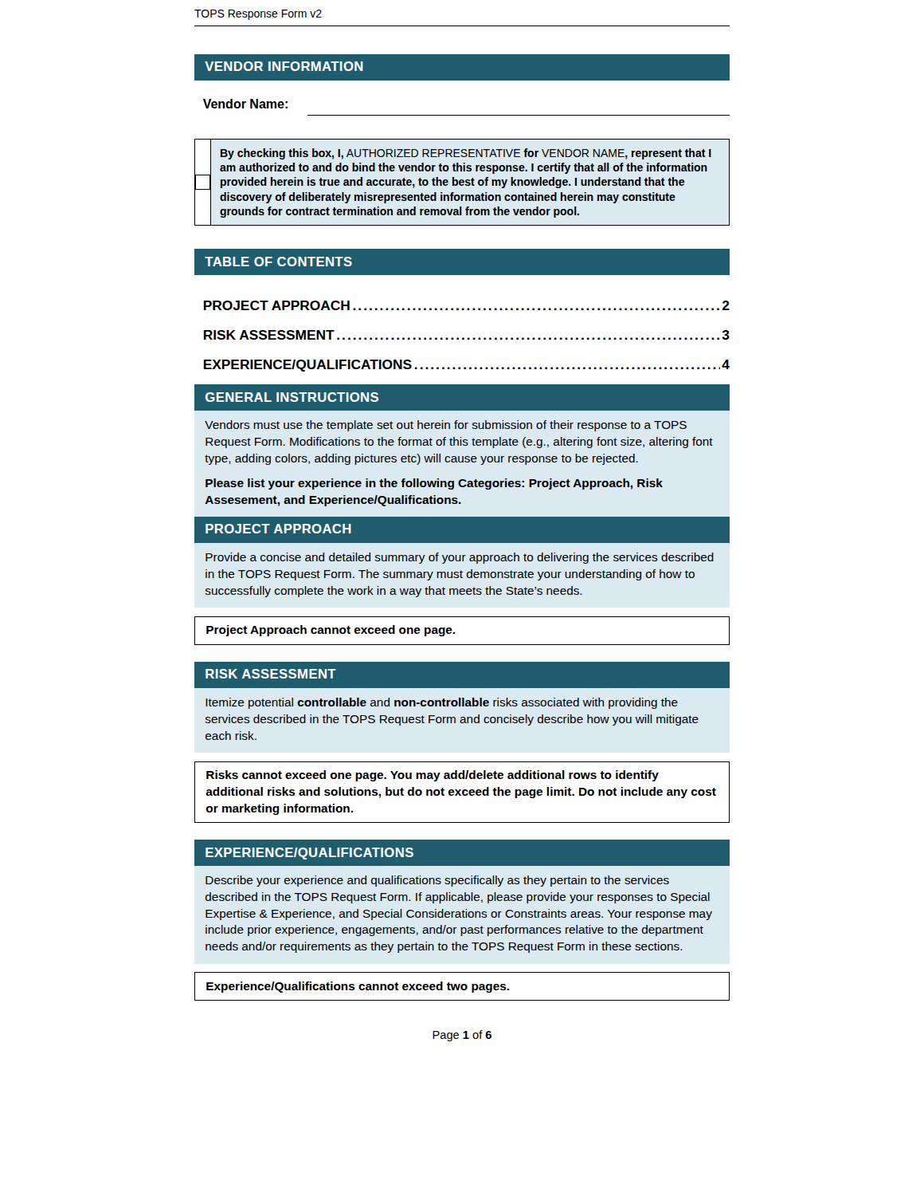TOPS Response Form v2
VENDOR INFORMATION
Vendor Name:
By checking this box, I, AUTHORIZED REPRESENTATIVE for VENDOR NAME, represent that I am authorized to and do bind the vendor to this response. I certify that all of the information provided herein is true and accurate, to the best of my knowledge. I understand that the discovery of deliberately misrepresented information contained herein may constitute grounds for contract termination and removal from the vendor pool.
TABLE OF CONTENTS
PROJECT APPROACH ................................................................................................ 2
RISK ASSESSMENT ................................................................................................... 3
EXPERIENCE/QUALIFICATIONS ................................................................................ 4
GENERAL INSTRUCTIONS
Vendors must use the template set out herein for submission of their response to a TOPS Request Form. Modifications to the format of this template (e.g., altering font size, altering font type, adding colors, adding pictures etc) will cause your response to be rejected.
Please list your experience in the following Categories: Project Approach, Risk Assesement, and Experience/Qualifications.
PROJECT APPROACH
Provide a concise and detailed summary of your approach to delivering the services described in the TOPS Request Form. The summary must demonstrate your understanding of how to successfully complete the work in a way that meets the State’s needs.
Project Approach cannot exceed one page.
RISK ASSESSMENT
Itemize potential controllable and non-controllable risks associated with providing the services described in the TOPS Request Form and concisely describe how you will mitigate each risk.
Risks cannot exceed one page. You may add/delete additional rows to identify additional risks and solutions, but do not exceed the page limit. Do not include any cost or marketing information.
EXPERIENCE/QUALIFICATIONS
Describe your experience and qualifications specifically as they pertain to the services described in the TOPS Request Form. If applicable, please provide your responses to Special Expertise & Experience, and Special Considerations or Constraints areas. Your response may include prior experience, engagements, and/or past performances relative to the department needs and/or requirements as they pertain to the TOPS Request Form in these sections.
Experience/Qualifications cannot exceed two pages.
Page 1 of 6